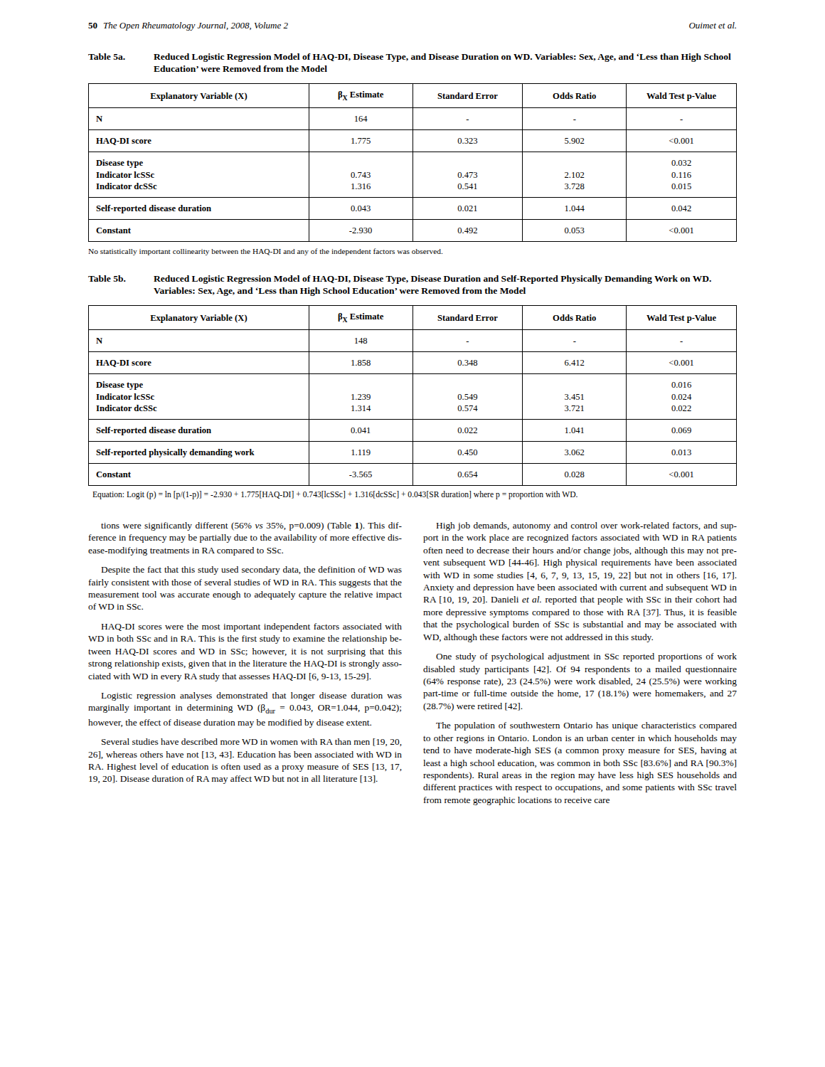50 The Open Rheumatology Journal, 2008, Volume 2
Ouimet et al.
Table 5a.
Reduced Logistic Regression Model of HAQ-DI, Disease Type, and Disease Duration on WD. Variables: Sex, Age, and ‘Less than High School Education’ were Removed from the Model
| Explanatory Variable (X) | β X Estimate | Standard Error | Odds Ratio | Wald Test p-Value |
| --- | --- | --- | --- | --- |
| N | 164 | - | - | - |
| HAQ-DI score | 1.775 | 0.323 | 5.902 | <0.001 |
| Disease type Indicator lcSSc Indicator dcSSc | 0.743 1.316 | 0.473 0.541 | 2.102 3.728 | 0.032 0.116 0.015 |
| Self-reported disease duration | 0.043 | 0.021 | 1.044 | 0.042 |
| Constant | -2.930 | 0.492 | 0.053 | <0.001 |
No statistically important collinearity between the HAQ-DI and any of the independent factors was observed.
Table 5b.
Reduced Logistic Regression Model of HAQ-DI, Disease Type, Disease Duration and Self-Reported Physically Demanding Work on WD. Variables: Sex, Age, and ‘Less than High School Education’ were Removed from the Model
| Explanatory Variable (X) | β X Estimate | Standard Error | Odds Ratio | Wald Test p-Value |
| --- | --- | --- | --- | --- |
| N | 148 | - | - | - |
| HAQ-DI score | 1.858 | 0.348 | 6.412 | <0.001 |
| Disease type Indicator lcSSc Indicator dcSSc | 1.239 1.314 | 0.549 0.574 | 3.451 3.721 | 0.016 0.024 0.022 |
| Self-reported disease duration | 0.041 | 0.022 | 1.041 | 0.069 |
| Self-reported physically demanding work | 1.119 | 0.450 | 3.062 | 0.013 |
| Constant | -3.565 | 0.654 | 0.028 | <0.001 |
Equation: Logit (p) = ln [p/(1-p)] = -2.930 + 1.775[HAQ-DI] + 0.743[lcSSc] + 1.316[dcSSc] + 0.043[SR duration] where p = proportion with WD.
tions were significantly different (56% vs 35%, p=0.009) (Table 1). This difference in frequency may be partially due to the availability of more effective disease-modifying treatments in RA compared to SSc.
Despite the fact that this study used secondary data, the definition of WD was fairly consistent with those of several studies of WD in RA. This suggests that the measurement tool was accurate enough to adequately capture the relative impact of WD in SSc.
HAQ-DI scores were the most important independent factors associated with WD in both SSc and in RA. This is the first study to examine the relationship between HAQ-DI scores and WD in SSc; however, it is not surprising that this strong relationship exists, given that in the literature the HAQ-DI is strongly associated with WD in every RA study that assesses HAQ-DI [6, 9-13, 15-29].
Logistic regression analyses demonstrated that longer disease duration was marginally important in determining WD (βdur = 0.043, OR=1.044, p=0.042); however, the effect of disease duration may be modified by disease extent.
Several studies have described more WD in women with RA than men [19, 20, 26], whereas others have not [13, 43]. Education has been associated with WD in RA. Highest level of education is often used as a proxy measure of SES [13, 17, 19, 20]. Disease duration of RA may affect WD but not in all literature [13].
High job demands, autonomy and control over work-related factors, and support in the work place are recognized factors associated with WD in RA patients often need to decrease their hours and/or change jobs, although this may not prevent subsequent WD [44-46]. High physical requirements have been associated with WD in some studies [4, 6, 7, 9, 13, 15, 19, 22] but not in others [16, 17]. Anxiety and depression have been associated with current and subsequent WD in RA [10, 19, 20]. Danieli et al. reported that people with SSc in their cohort had more depressive symptoms compared to those with RA [37]. Thus, it is feasible that the psychological burden of SSc is substantial and may be associated with WD, although these factors were not addressed in this study.
One study of psychological adjustment in SSc reported proportions of work disabled study participants [42]. Of 94 respondents to a mailed questionnaire (64% response rate), 23 (24.5%) were work disabled, 24 (25.5%) were working part-time or full-time outside the home, 17 (18.1%) were homemakers, and 27 (28.7%) were retired [42].
The population of southwestern Ontario has unique characteristics compared to other regions in Ontario. London is an urban center in which households may tend to have moderate-high SES (a common proxy measure for SES, having at least a high school education, was common in both SSc [83.6%] and RA [90.3%] respondents). Rural areas in the region may have less high SES households and different practices with respect to occupations, and some patients with SSc travel from remote geographic locations to receive care